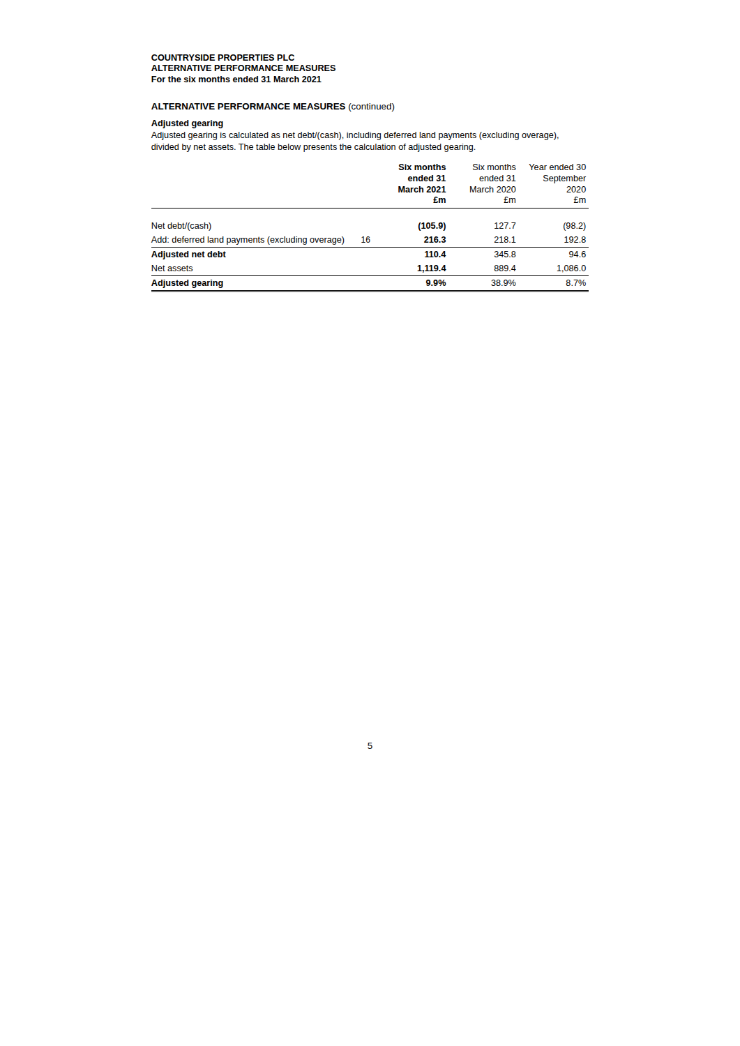COUNTRYSIDE PROPERTIES PLC
ALTERNATIVE PERFORMANCE MEASURES
For the six months ended 31 March 2021
ALTERNATIVE PERFORMANCE MEASURES (continued)
Adjusted gearing
Adjusted gearing is calculated as net debt/(cash), including deferred land payments (excluding overage), divided by net assets. The table below presents the calculation of adjusted gearing.
| | | Six months ended 31 March 2021 £m | Six months ended 31 March 2020 £m | Year ended 30 September 2020 £m |
| --- | --- | --- | --- | --- |
| Net debt/(cash) | | (105.9) | 127.7 | (98.2) |
| Add: deferred land payments (excluding overage) | 16 | 216.3 | 218.1 | 192.8 |
| Adjusted net debt | | 110.4 | 345.8 | 94.6 |
| Net assets | | 1,119.4 | 889.4 | 1,086.0 |
| Adjusted gearing | | 9.9% | 38.9% | 8.7% |
5